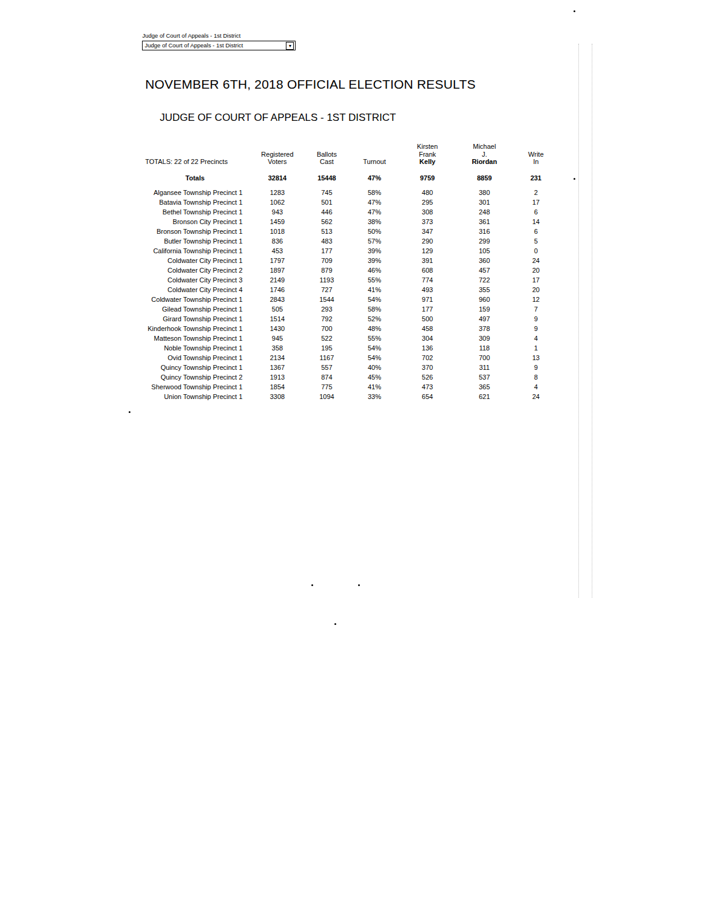Judge of Court of Appeals - 1st District
Judge of Court of Appeals - 1st District▾
NOVEMBER 6TH, 2018 OFFICIAL ELECTION RESULTS
JUDGE OF COURT OF APPEALS - 1ST DISTRICT
| TOTALS: 22 of 22 Precincts | Registered Voters | Ballots Cast | Turnout | Kirsten Frank Kelly | Michael J. Riordan | Write In |
| --- | --- | --- | --- | --- | --- | --- |
| Totals | 32814 | 15448 | 47% | 9759 | 8859 | 231 |
| Algansee Township Precinct 1 | 1283 | 745 | 58% | 480 | 380 | 2 |
| Batavia Township Precinct 1 | 1062 | 501 | 47% | 295 | 301 | 17 |
| Bethel Township Precinct 1 | 943 | 446 | 47% | 308 | 248 | 6 |
| Bronson City Precinct 1 | 1459 | 562 | 38% | 373 | 361 | 14 |
| Bronson Township Precinct 1 | 1018 | 513 | 50% | 347 | 316 | 6 |
| Butler Township Precinct 1 | 836 | 483 | 57% | 290 | 299 | 5 |
| California Township Precinct 1 | 453 | 177 | 39% | 129 | 105 | 0 |
| Coldwater City Precinct 1 | 1797 | 709 | 39% | 391 | 360 | 24 |
| Coldwater City Precinct 2 | 1897 | 879 | 46% | 608 | 457 | 20 |
| Coldwater City Precinct 3 | 2149 | 1193 | 55% | 774 | 722 | 17 |
| Coldwater City Precinct 4 | 1746 | 727 | 41% | 493 | 355 | 20 |
| Coldwater Township Precinct 1 | 2843 | 1544 | 54% | 971 | 960 | 12 |
| Gilead Township Precinct 1 | 505 | 293 | 58% | 177 | 159 | 7 |
| Girard Township Precinct 1 | 1514 | 792 | 52% | 500 | 497 | 9 |
| Kinderhook Township Precinct 1 | 1430 | 700 | 48% | 458 | 378 | 9 |
| Matteson Township Precinct 1 | 945 | 522 | 55% | 304 | 309 | 4 |
| Noble Township Precinct 1 | 358 | 195 | 54% | 136 | 118 | 1 |
| Ovid Township Precinct 1 | 2134 | 1167 | 54% | 702 | 700 | 13 |
| Quincy Township Precinct 1 | 1367 | 557 | 40% | 370 | 311 | 9 |
| Quincy Township Precinct 2 | 1913 | 874 | 45% | 526 | 537 | 8 |
| Sherwood Township Precinct 1 | 1854 | 775 | 41% | 473 | 365 | 4 |
| Union Township Precinct 1 | 3308 | 1094 | 33% | 654 | 621 | 24 |